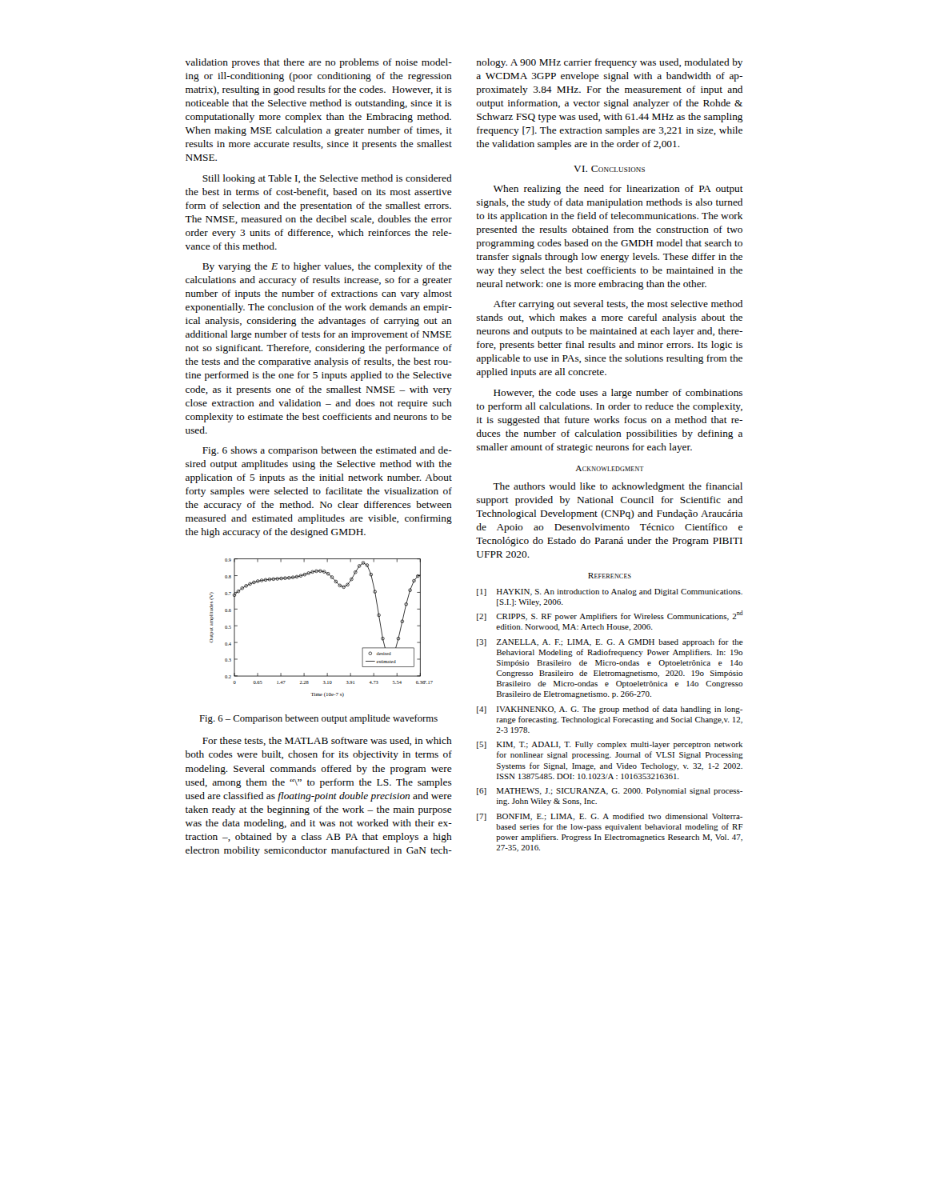validation proves that there are no problems of noise modeling or ill-conditioning (poor conditioning of the regression matrix), resulting in good results for the codes. However, it is noticeable that the Selective method is outstanding, since it is computationally more complex than the Embracing method. When making MSE calculation a greater number of times, it results in more accurate results, since it presents the smallest NMSE.
Still looking at Table I, the Selective method is considered the best in terms of cost-benefit, based on its most assertive form of selection and the presentation of the smallest errors. The NMSE, measured on the decibel scale, doubles the error order every 3 units of difference, which reinforces the relevance of this method.
By varying the E to higher values, the complexity of the calculations and accuracy of results increase, so for a greater number of inputs the number of extractions can vary almost exponentially. The conclusion of the work demands an empirical analysis, considering the advantages of carrying out an additional large number of tests for an improvement of NMSE not so significant. Therefore, considering the performance of the tests and the comparative analysis of results, the best routine performed is the one for 5 inputs applied to the Selective code, as it presents one of the smallest NMSE – with very close extraction and validation – and does not require such complexity to estimate the best coefficients and neurons to be used.
Fig. 6 shows a comparison between the estimated and desired output amplitudes using the Selective method with the application of 5 inputs as the initial network number. About forty samples were selected to facilitate the visualization of the accuracy of the method. No clear differences between measured and estimated amplitudes are visible, confirming the high accuracy of the designed GMDH.
0.9 0.8 0.7 0.6 0.5 0.4 0.3 0.2 0 0.65 1.47 2.28 3.10 3.91 4.73 5.54 6.36 7.17 Time (10e-7 s) Output amplitudes (V) desired estimated
Fig. 6 – Comparison between output amplitude waveforms
For these tests, the MATLAB software was used, in which both codes were built, chosen for its objectivity in terms of modeling. Several commands offered by the program were used, among them the “\” to perform the LS. The samples used are classified as floating-point double precision and were taken ready at the beginning of the work – the main purpose was the data modeling, and it was not worked with their extraction –, obtained by a class AB PA that employs a high electron mobility semiconductor manufactured in GaN technology. A 900 MHz carrier frequency was used, modulated by a WCDMA 3GPP envelope signal with a bandwidth of approximately 3.84 MHz. For the measurement of input and output information, a vector signal analyzer of the Rohde & Schwarz FSQ type was used, with 61.44 MHz as the sampling frequency [7]. The extraction samples are 3,221 in size, while the validation samples are in the order of 2,001.
VI. Conclusions
When realizing the need for linearization of PA output signals, the study of data manipulation methods is also turned to its application in the field of telecommunications. The work presented the results obtained from the construction of two programming codes based on the GMDH model that search to transfer signals through low energy levels. These differ in the way they select the best coefficients to be maintained in the neural network: one is more embracing than the other.
After carrying out several tests, the most selective method stands out, which makes a more careful analysis about the neurons and outputs to be maintained at each layer and, therefore, presents better final results and minor errors. Its logic is applicable to use in PAs, since the solutions resulting from the applied inputs are all concrete.
However, the code uses a large number of combinations to perform all calculations. In order to reduce the complexity, it is suggested that future works focus on a method that reduces the number of calculation possibilities by defining a smaller amount of strategic neurons for each layer.
Acknowledgment
The authors would like to acknowledgment the financial support provided by National Council for Scientific and Technological Development (CNPq) and Fundação Araucária de Apoio ao Desenvolvimento Técnico Científico e Tecnológico do Estado do Paraná under the Program PIBITI UFPR 2020.
References
HAYKIN, S. An introduction to Analog and Digital Communications. [S.I.]: Wiley, 2006.
CRIPPS, S. RF power Amplifiers for Wireless Communications, 2nd edition. Norwood, MA: Artech House, 2006.
ZANELLA, A. F.; LIMA, E. G. A GMDH based approach for the Behavioral Modeling of Radiofrequency Power Amplifiers. In: 19o Simpósio Brasileiro de Micro-ondas e Optoeletrônica e 14o Congresso Brasileiro de Eletromagnetismo, 2020. 19o Simpósio Brasileiro de Micro-ondas e Optoeletrônica e 14o Congresso Brasileiro de Eletromagnetismo. p. 266-270.
IVAKHNENKO, A. G. The group method of data handling in long-range forecasting. Technological Forecasting and Social Change,v. 12, 2-3 1978.
KIM, T.; ADALI, T. Fully complex multi-layer perceptron network for nonlinear signal processing. Journal of VLSI Signal Processing Systems for Signal, Image, and Video Techology, v. 32, 1-2 2002. ISSN 13875485. DOI: 10.1023/A : 1016353216361.
MATHEWS, J.; SICURANZA, G. 2000. Polynomial signal processing. John Wiley & Sons, Inc.
BONFIM, E.; LIMA, E. G. A modified two dimensional Volterra-based series for the low-pass equivalent behavioral modeling of RF power amplifiers. Progress In Electromagnetics Research M, Vol. 47, 27-35, 2016.